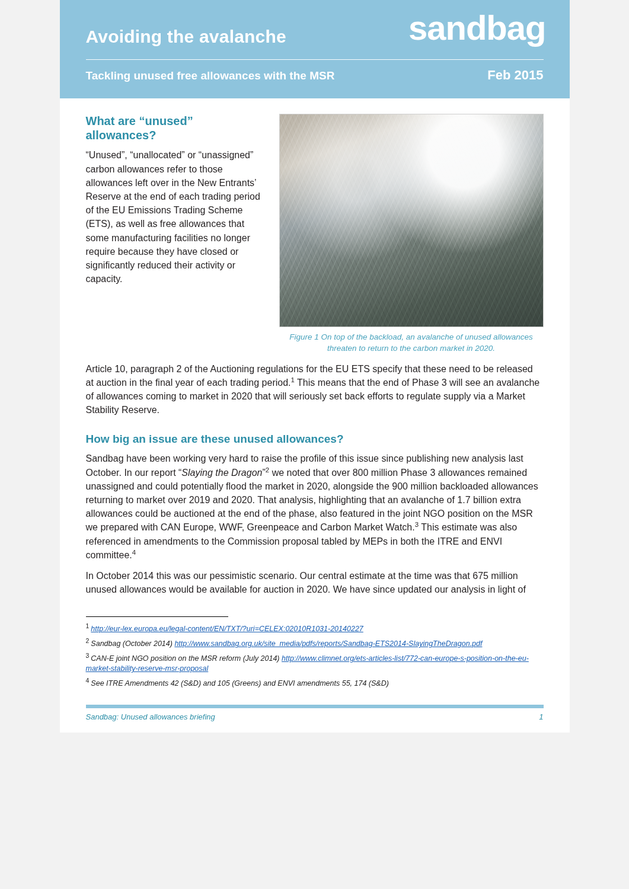sandbag
Avoiding the avalanche
Tackling unused free allowances with the MSR
Feb 2015
What are “unused” allowances?
“Unused”, “unallocated” or “unassigned” carbon allowances refer to those allowances left over in the New Entrants’ Reserve at the end of each trading period of the EU Emissions Trading Scheme (ETS), as well as free allowances that some manufacturing facilities no longer require because they have closed or significantly reduced their activity or capacity.
Figure 1 On top of the backload, an avalanche of unused allowances threaten to return to the carbon market in 2020.
Article 10, paragraph 2 of the Auctioning regulations for the EU ETS specify that these need to be released at auction in the final year of each trading period.1 This means that the end of Phase 3 will see an avalanche of allowances coming to market in 2020 that will seriously set back efforts to regulate supply via a Market Stability Reserve.
How big an issue are these unused allowances?
Sandbag have been working very hard to raise the profile of this issue since publishing new analysis last October. In our report “Slaying the Dragon”2 we noted that over 800 million Phase 3 allowances remained unassigned and could potentially flood the market in 2020, alongside the 900 million backloaded allowances returning to market over 2019 and 2020. That analysis, highlighting that an avalanche of 1.7 billion extra allowances could be auctioned at the end of the phase, also featured in the joint NGO position on the MSR we prepared with CAN Europe, WWF, Greenpeace and Carbon Market Watch.3 This estimate was also referenced in amendments to the Commission proposal tabled by MEPs in both the ITRE and ENVI committee.4
In October 2014 this was our pessimistic scenario. Our central estimate at the time was that 675 million unused allowances would be available for auction in 2020. We have since updated our analysis in light of
1 http://eur-lex.europa.eu/legal-content/EN/TXT/?uri=CELEX:02010R1031-20140227
2 Sandbag (October 2014) http://www.sandbag.org.uk/site_media/pdfs/reports/Sandbag-ETS2014-SlayingTheDragon.pdf
3 CAN-E joint NGO position on the MSR reform (July 2014) http://www.climnet.org/ets-articles-list/772-can-europe-s-position-on-the-eu-market-stability-reserve-msr-proposal
4 See ITRE Amendments 42 (S&D) and 105 (Greens) and ENVI amendments 55, 174 (S&D)
Sandbag: Unused allowances briefing 1